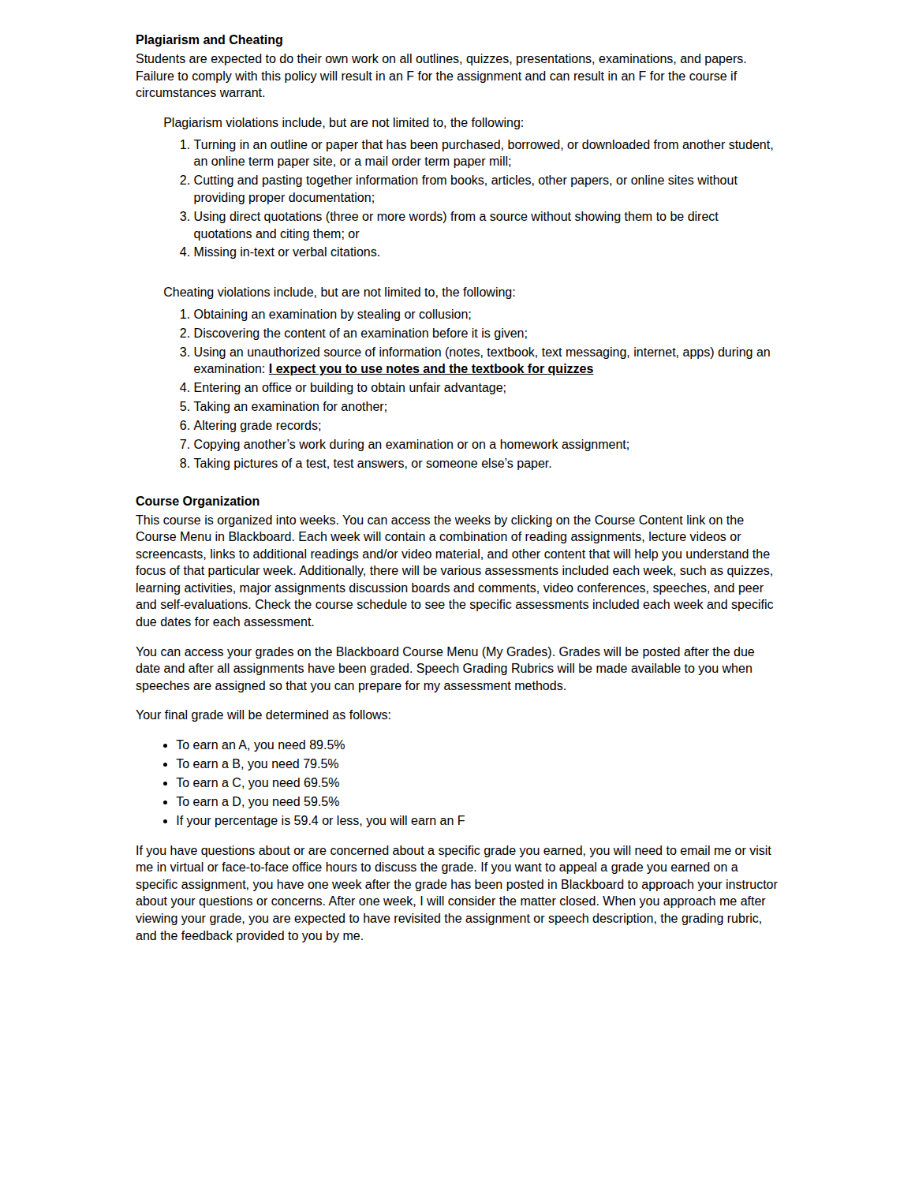Plagiarism and Cheating
Students are expected to do their own work on all outlines, quizzes, presentations, examinations, and papers. Failure to comply with this policy will result in an F for the assignment and can result in an F for the course if circumstances warrant.
Plagiarism violations include, but are not limited to, the following:
Turning in an outline or paper that has been purchased, borrowed, or downloaded from another student, an online term paper site, or a mail order term paper mill;
Cutting and pasting together information from books, articles, other papers, or online sites without providing proper documentation;
Using direct quotations (three or more words) from a source without showing them to be direct quotations and citing them; or
Missing in-text or verbal citations.
Cheating violations include, but are not limited to, the following:
Obtaining an examination by stealing or collusion;
Discovering the content of an examination before it is given;
Using an unauthorized source of information (notes, textbook, text messaging, internet, apps) during an examination: I expect you to use notes and the textbook for quizzes
Entering an office or building to obtain unfair advantage;
Taking an examination for another;
Altering grade records;
Copying another’s work during an examination or on a homework assignment;
Taking pictures of a test, test answers, or someone else’s paper.
Course Organization
This course is organized into weeks. You can access the weeks by clicking on the Course Content link on the Course Menu in Blackboard. Each week will contain a combination of reading assignments, lecture videos or screencasts, links to additional readings and/or video material, and other content that will help you understand the focus of that particular week. Additionally, there will be various assessments included each week, such as quizzes, learning activities, major assignments discussion boards and comments, video conferences, speeches, and peer and self-evaluations. Check the course schedule to see the specific assessments included each week and specific due dates for each assessment.
You can access your grades on the Blackboard Course Menu (My Grades). Grades will be posted after the due date and after all assignments have been graded. Speech Grading Rubrics will be made available to you when speeches are assigned so that you can prepare for my assessment methods.
Your final grade will be determined as follows:
To earn an A, you need 89.5%
To earn a B, you need 79.5%
To earn a C, you need 69.5%
To earn a D, you need 59.5%
If your percentage is 59.4 or less, you will earn an F
If you have questions about or are concerned about a specific grade you earned, you will need to email me or visit me in virtual or face-to-face office hours to discuss the grade. If you want to appeal a grade you earned on a specific assignment, you have one week after the grade has been posted in Blackboard to approach your instructor about your questions or concerns. After one week, I will consider the matter closed. When you approach me after viewing your grade, you are expected to have revisited the assignment or speech description, the grading rubric, and the feedback provided to you by me.